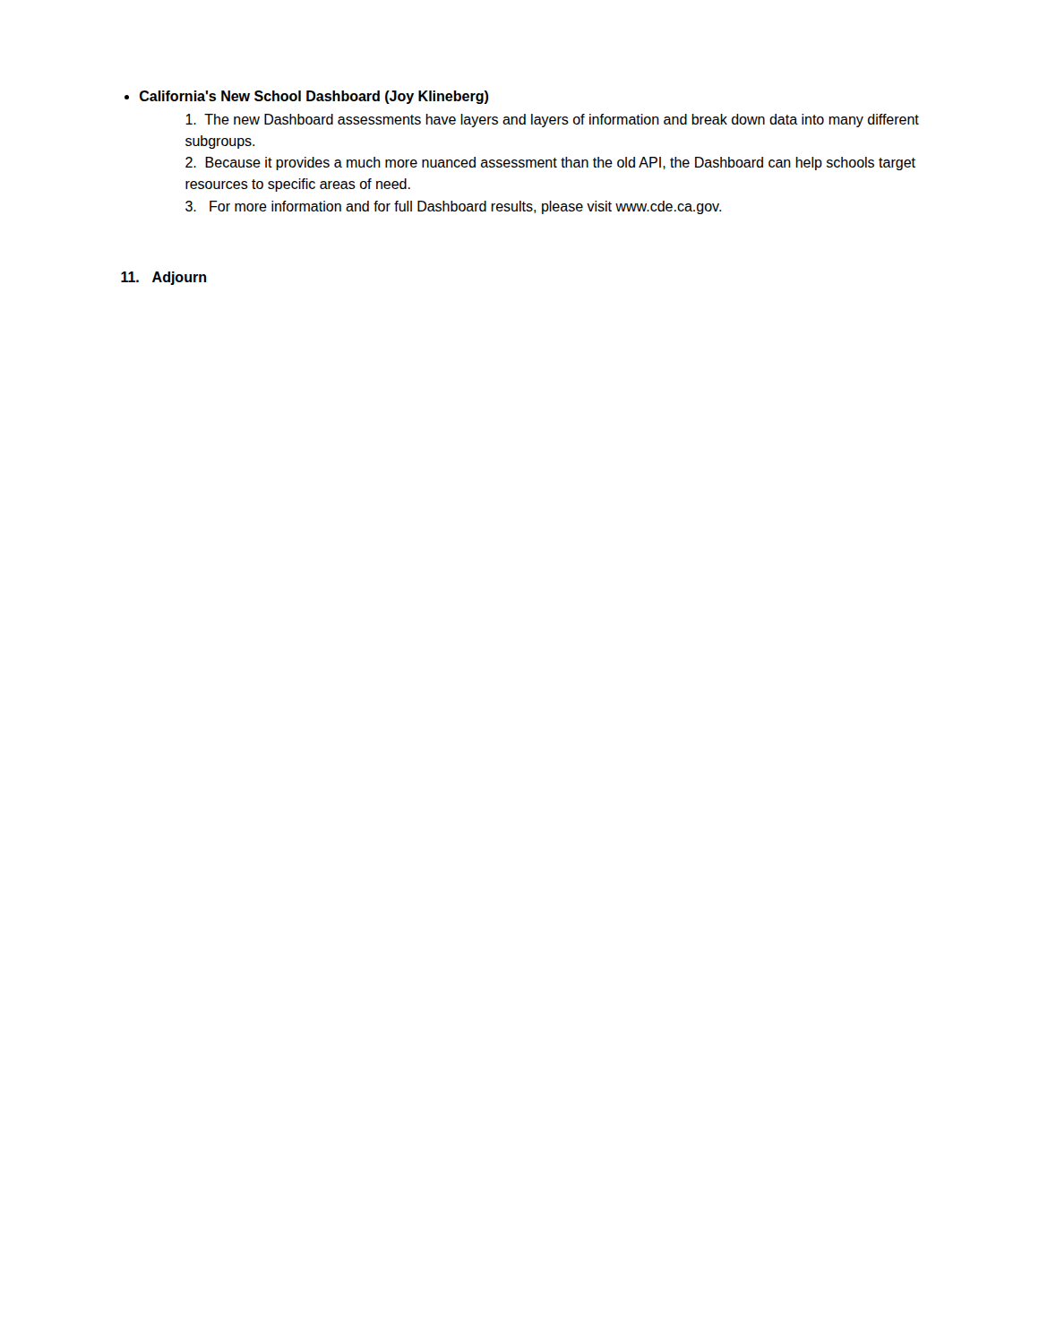California's New School Dashboard (Joy Klineberg)
1. The new Dashboard assessments have layers and layers of information and break down data into many different subgroups.
2. Because it provides a much more nuanced assessment than the old API, the Dashboard can help schools target resources to specific areas of need.
3. For more information and for full Dashboard results, please visit www.cde.ca.gov.
11. Adjourn